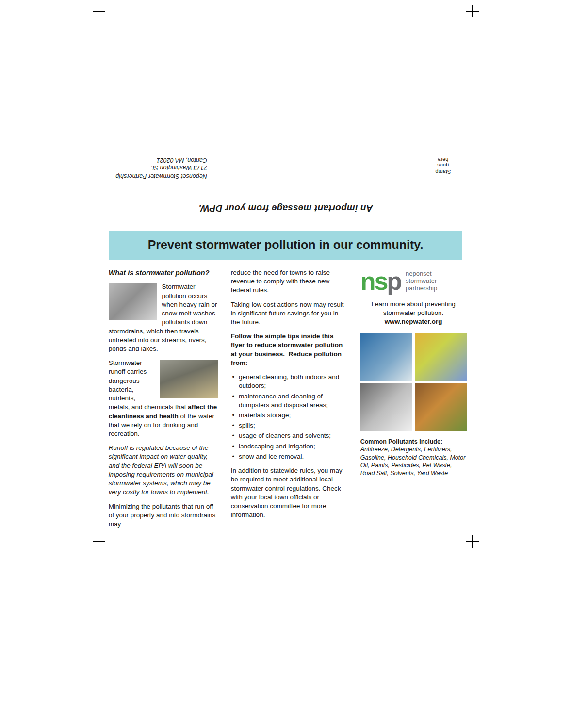An important message from your DPW.
Neponset Stormwater Partnership
2173 Washington St.
Canton, MA 02021
Stamp
goes
here
Prevent stormwater pollution in our community.
What is stormwater pollution?
Stormwater pollution occurs when heavy rain or snow melt washes pollutants down stormdrains, which then travels untreated into our streams, rivers, ponds and lakes.
Stormwater runoff carries dangerous bacteria, nutrients, metals, and chemicals that affect the cleanliness and health of the water that we rely on for drinking and recreation.
Runoff is regulated because of the significant impact on water quality, and the federal EPA will soon be imposing requirements on municipal stormwater systems, which may be very costly for towns to implement.
Minimizing the pollutants that run off of your property and into stormdrains may
reduce the need for towns to raise revenue to comply with these new federal rules.
Taking low cost actions now may result in significant future savings for you in the future.
Follow the simple tips inside this flyer to reduce stormwater pollution at your business. Reduce pollution from:
general cleaning, both indoors and outdoors;
maintenance and cleaning of dumpsters and disposal areas;
materials storage;
spills;
usage of cleaners and solvents;
landscaping and irrigation;
snow and ice removal.
In addition to statewide rules, you may be required to meet additional local stormwater control regulations. Check with your local town officials or conservation committee for more information.
nsp
neponset
stormwater
partnership
Learn more about preventing stormwater pollution.
www.nepwater.org
Common Pollutants Include: Antifreeze, Detergents, Fertilizers, Gasoline, Household Chemicals, Motor Oil, Paints, Pesticides, Pet Waste, Road Salt, Solvents, Yard Waste